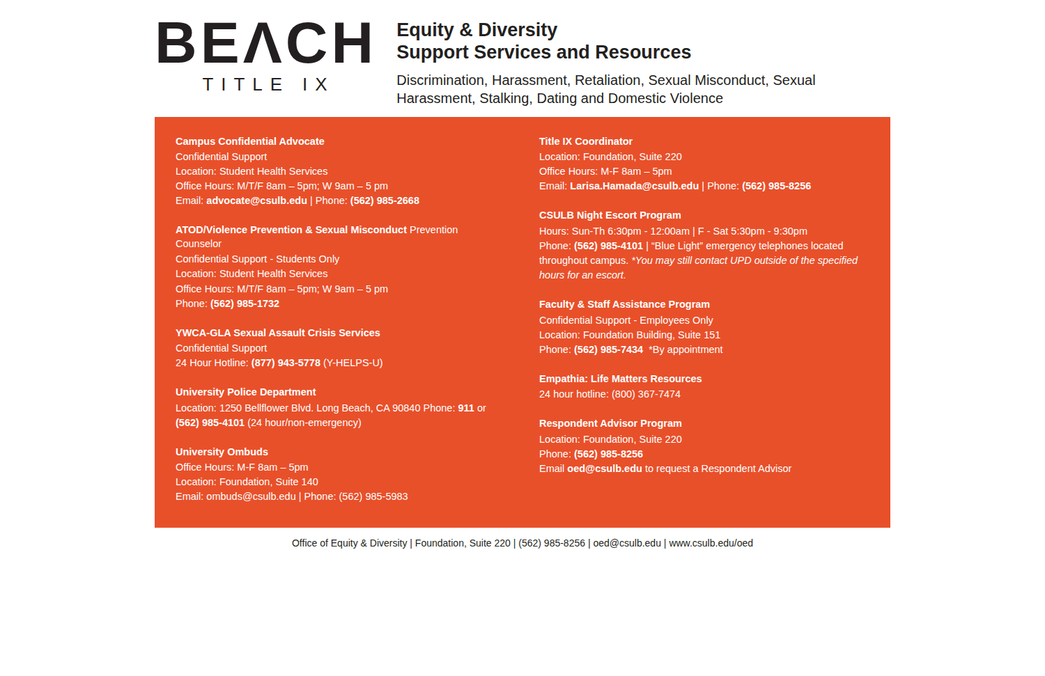BEΛCH
TITLE IX
Equity & Diversity
Support Services and Resources
Discrimination, Harassment, Retaliation, Sexual Misconduct, Sexual Harassment, Stalking, Dating and Domestic Violence
Campus Confidential Advocate
Confidential Support
Location: Student Health Services
Office Hours: M/T/F 8am – 5pm; W 9am – 5 pm
Email: advocate@csulb.edu | Phone: (562) 985-2668
ATOD/Violence Prevention & Sexual Misconduct Prevention Counselor
Confidential Support - Students Only
Location: Student Health Services
Office Hours: M/T/F 8am – 5pm; W 9am – 5 pm
Phone: (562) 985-1732
YWCA-GLA Sexual Assault Crisis Services
Confidential Support
24 Hour Hotline: (877) 943-5778 (Y-HELPS-U)
University Police Department
Location: 1250 Bellflower Blvd. Long Beach, CA 90840 Phone: 911 or (562) 985-4101 (24 hour/non-emergency)
University Ombuds
Office Hours: M-F 8am – 5pm
Location: Foundation, Suite 140
Email: ombuds@csulb.edu | Phone: (562) 985-5983
Title IX Coordinator
Location: Foundation, Suite 220
Office Hours: M-F 8am – 5pm
Email: Larisa.Hamada@csulb.edu | Phone: (562) 985-8256
CSULB Night Escort Program
Hours: Sun-Th 6:30pm - 12:00am | F - Sat 5:30pm - 9:30pm
Phone: (562) 985-4101 | “Blue Light” emergency telephones located throughout campus. *You may still contact UPD outside of the specified hours for an escort.
Faculty & Staff Assistance Program
Confidential Support - Employees Only
Location: Foundation Building, Suite 151
Phone: (562) 985-7434 *By appointment
Empathia: Life Matters Resources
24 hour hotline: (800) 367-7474
Respondent Advisor Program
Location: Foundation, Suite 220
Phone: (562) 985-8256
Email oed@csulb.edu to request a Respondent Advisor
Office of Equity & Diversity | Foundation, Suite 220 | (562) 985-8256 | oed@csulb.edu | www.csulb.edu/oed